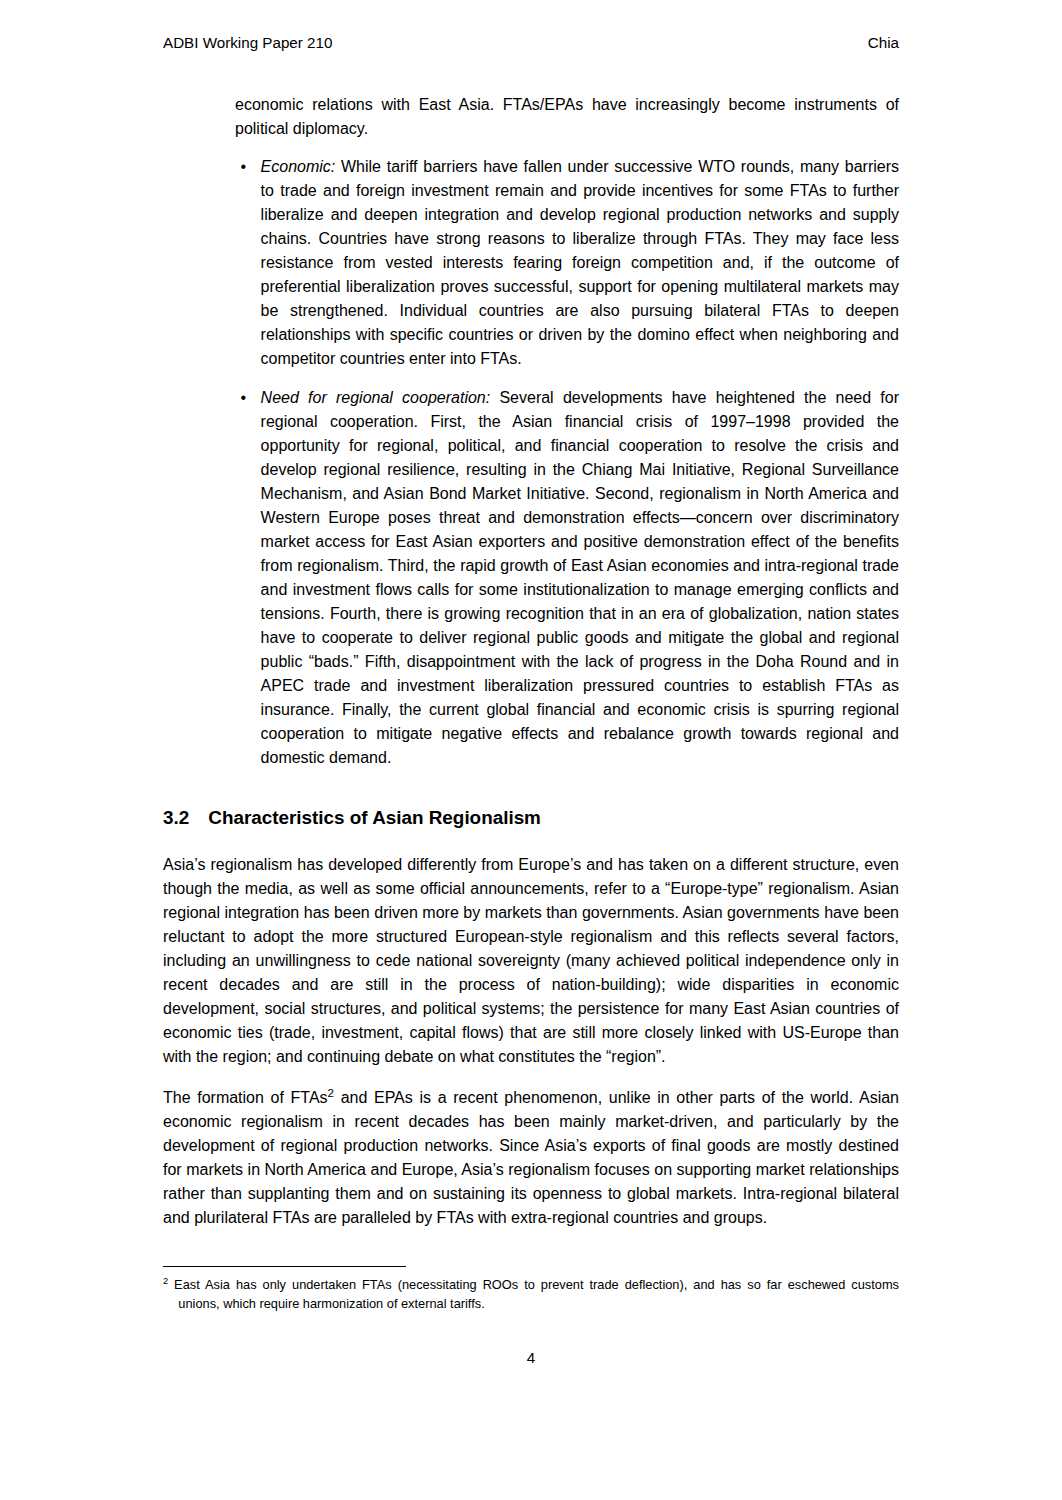ADBI Working Paper 210 Chia
economic relations with East Asia. FTAs/EPAs have increasingly become instruments of political diplomacy.
Economic: While tariff barriers have fallen under successive WTO rounds, many barriers to trade and foreign investment remain and provide incentives for some FTAs to further liberalize and deepen integration and develop regional production networks and supply chains. Countries have strong reasons to liberalize through FTAs. They may face less resistance from vested interests fearing foreign competition and, if the outcome of preferential liberalization proves successful, support for opening multilateral markets may be strengthened. Individual countries are also pursuing bilateral FTAs to deepen relationships with specific countries or driven by the domino effect when neighboring and competitor countries enter into FTAs.
Need for regional cooperation: Several developments have heightened the need for regional cooperation. First, the Asian financial crisis of 1997–1998 provided the opportunity for regional, political, and financial cooperation to resolve the crisis and develop regional resilience, resulting in the Chiang Mai Initiative, Regional Surveillance Mechanism, and Asian Bond Market Initiative. Second, regionalism in North America and Western Europe poses threat and demonstration effects—concern over discriminatory market access for East Asian exporters and positive demonstration effect of the benefits from regionalism. Third, the rapid growth of East Asian economies and intra-regional trade and investment flows calls for some institutionalization to manage emerging conflicts and tensions. Fourth, there is growing recognition that in an era of globalization, nation states have to cooperate to deliver regional public goods and mitigate the global and regional public “bads.” Fifth, disappointment with the lack of progress in the Doha Round and in APEC trade and investment liberalization pressured countries to establish FTAs as insurance. Finally, the current global financial and economic crisis is spurring regional cooperation to mitigate negative effects and rebalance growth towards regional and domestic demand.
3.2 Characteristics of Asian Regionalism
Asia’s regionalism has developed differently from Europe’s and has taken on a different structure, even though the media, as well as some official announcements, refer to a “Europe-type” regionalism. Asian regional integration has been driven more by markets than governments. Asian governments have been reluctant to adopt the more structured European-style regionalism and this reflects several factors, including an unwillingness to cede national sovereignty (many achieved political independence only in recent decades and are still in the process of nation-building); wide disparities in economic development, social structures, and political systems; the persistence for many East Asian countries of economic ties (trade, investment, capital flows) that are still more closely linked with US-Europe than with the region; and continuing debate on what constitutes the “region”.
The formation of FTAs2 and EPAs is a recent phenomenon, unlike in other parts of the world. Asian economic regionalism in recent decades has been mainly market-driven, and particularly by the development of regional production networks. Since Asia’s exports of final goods are mostly destined for markets in North America and Europe, Asia’s regionalism focuses on supporting market relationships rather than supplanting them and on sustaining its openness to global markets. Intra-regional bilateral and plurilateral FTAs are paralleled by FTAs with extra-regional countries and groups.
2 East Asia has only undertaken FTAs (necessitating ROOs to prevent trade deflection), and has so far eschewed customs unions, which require harmonization of external tariffs.
4